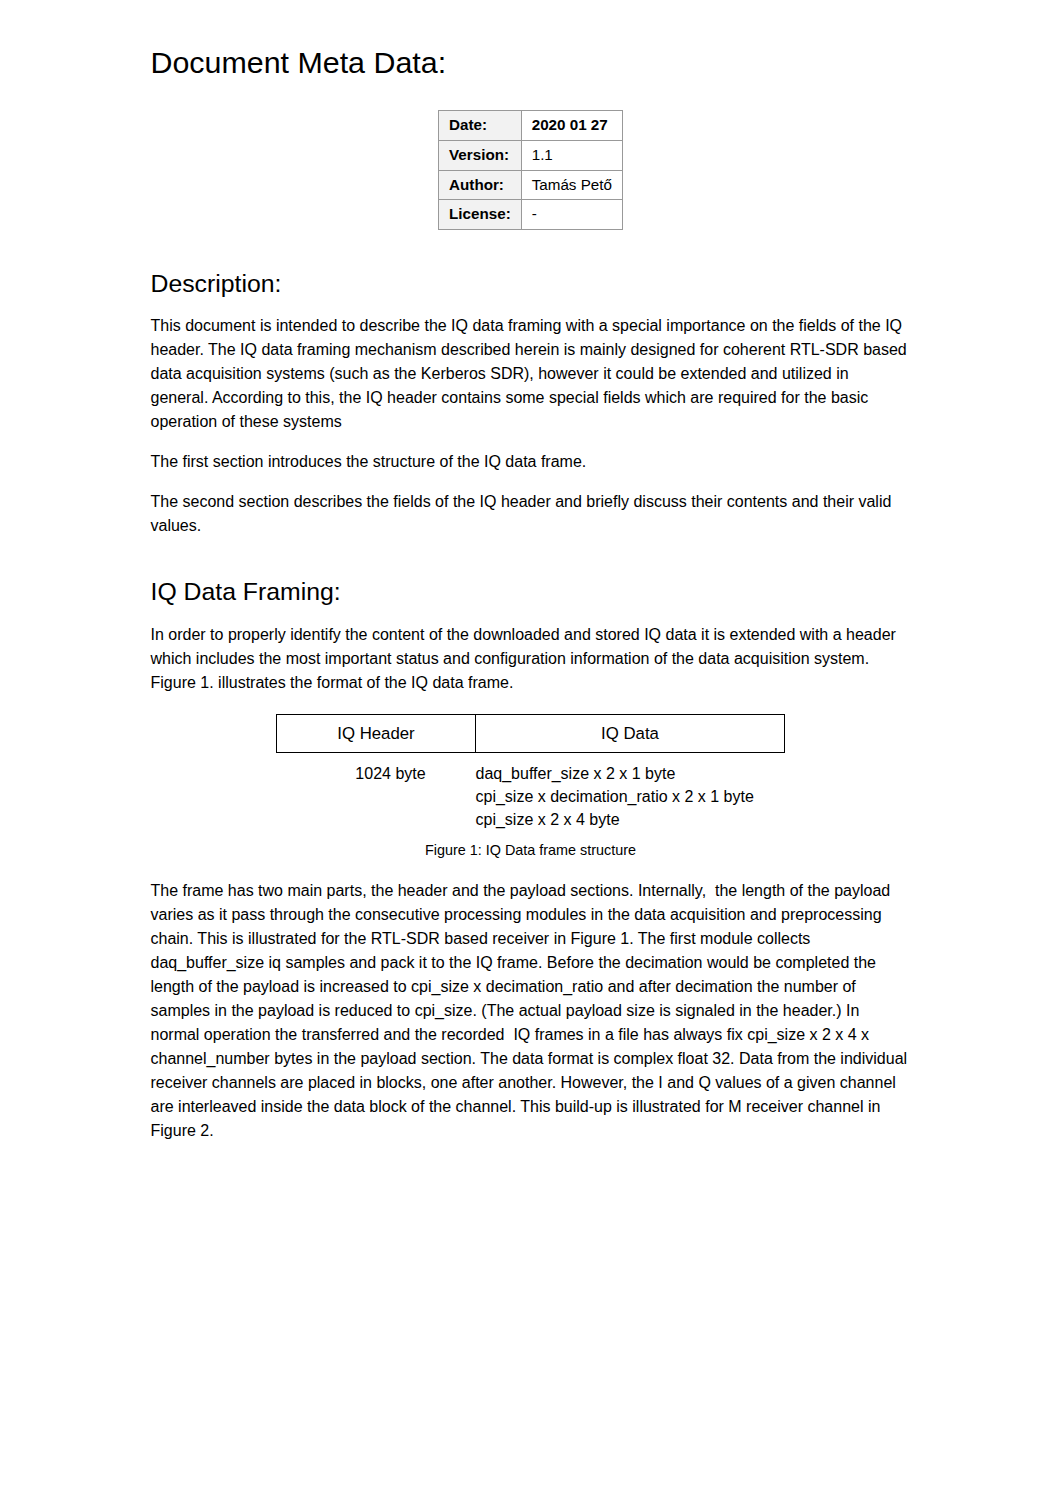Document Meta Data:
| Date: | 2020 01 27 |
| Version: | 1.1 |
| Author: | Tamás Pető |
| License: | - |
Description:
This document is intended to describe the IQ data framing with a special importance on the fields of the IQ header. The IQ data framing mechanism described herein is mainly designed for coherent RTL-SDR based data acquisition systems (such as the Kerberos SDR), however it could be extended and utilized in general. According to this, the IQ header contains some special fields which are required for the basic operation of these systems
The first section introduces the structure of the IQ data frame.
The second section describes the fields of the IQ header and briefly discuss their contents and their valid values.
IQ Data Framing:
In order to properly identify the content of the downloaded and stored IQ data it is extended with a header which includes the most important status and configuration information of the data acquisition system. Figure 1. illustrates the format of the IQ data frame.
| IQ Header | IQ Data |
1024 byte daq_buffer_size x 2 x 1 byte
cpi_size x decimation_ratio x 2 x 1 byte
cpi_size x 2 x 4 byte
Figure 1: IQ Data frame structure
The frame has two main parts, the header and the payload sections. Internally, the length of the payload varies as it pass through the consecutive processing modules in the data acquisition and preprocessing chain. This is illustrated for the RTL-SDR based receiver in Figure 1. The first module collects daq_buffer_size iq samples and pack it to the IQ frame. Before the decimation would be completed the length of the payload is increased to cpi_size x decimation_ratio and after decimation the number of samples in the payload is reduced to cpi_size. (The actual payload size is signaled in the header.) In normal operation the transferred and the recorded IQ frames in a file has always fix cpi_size x 2 x 4 x channel_number bytes in the payload section. The data format is complex float 32. Data from the individual receiver channels are placed in blocks, one after another. However, the I and Q values of a given channel are interleaved inside the data block of the channel. This build-up is illustrated for M receiver channel in Figure 2.